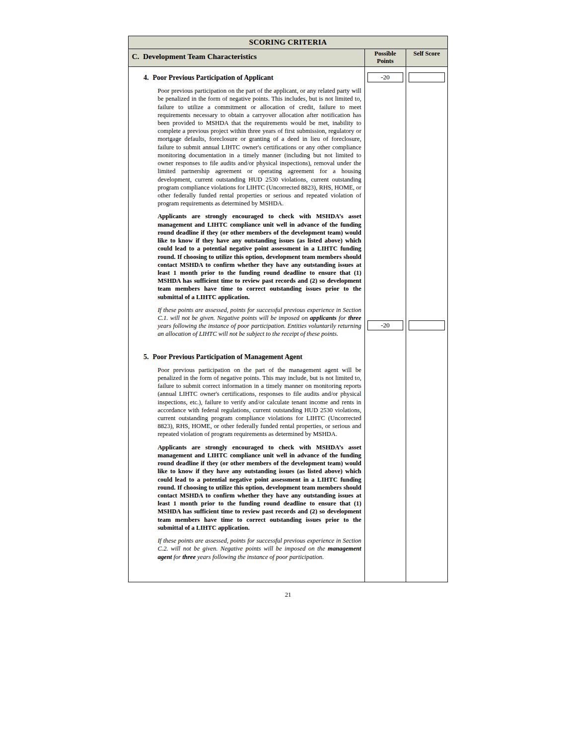| SCORING CRITERIA |
| C. Development Team Characteristics | Possible Points | Self Score |
| 4. Poor Previous Participation of Applicant Poor previous participation on the part of the applicant, or any related party will be penalized in the form of negative points. This includes, but is not limited to, failure to utilize a commitment or allocation of credit, failure to meet requirements necessary to obtain a carryover allocation after notification has been provided to MSHDA that the requirements would be met, inability to complete a previous project within three years of first submission, regulatory or mortgage defaults, foreclosure or granting of a deed in lieu of foreclosure, failure to submit annual LIHTC owner's certifications or any other compliance monitoring documentation in a timely manner (including but not limited to owner responses to file audits and/or physical inspections), removal under the limited partnership agreement or operating agreement for a housing development, current outstanding HUD 2530 violations, current outstanding program compliance violations for LIHTC (Uncorrected 8823), RHS, HOME, or other federally funded rental properties or serious and repeated violation of program requirements as determined by MSHDA. Applicants are strongly encouraged to check with MSHDA’s asset management and LIHTC compliance unit well in advance of the funding round deadline if they (or other members of the development team) would like to know if they have any outstanding issues (as listed above) which could lead to a potential negative point assessment in a LIHTC funding round. If choosing to utilize this option, development team members should contact MSHDA to confirm whether they have any outstanding issues at least 1 month prior to the funding round deadline to ensure that (1) MSHDA has sufficient time to review past records and (2) so development team members have time to correct outstanding issues prior to the submittal of a LIHTC application. If these points are assessed, points for successful previous experience in Section C.1. will not be given. Negative points will be imposed on applicants for three years following the instance of poor participation. Entities voluntarily returning an allocation of LIHTC will not be subject to the receipt of these points. 5. Poor Previous Participation of Management Agent Poor previous participation on the part of the management agent will be penalized in the form of negative points. This may include, but is not limited to, failure to submit correct information in a timely manner on monitoring reports (annual LIHTC owner's certifications, responses to file audits and/or physical inspections, etc.), failure to verify and/or calculate tenant income and rents in accordance with federal regulations, current outstanding HUD 2530 violations, current outstanding program compliance violations for LIHTC (Uncorrected 8823), RHS, HOME, or other federally funded rental properties, or serious and repeated violation of program requirements as determined by MSHDA. Applicants are strongly encouraged to check with MSHDA’s asset management and LIHTC compliance unit well in advance of the funding round deadline if they (or other members of the development team) would like to know if they have any outstanding issues (as listed above) which could lead to a potential negative point assessment in a LIHTC funding round. If choosing to utilize this option, development team members should contact MSHDA to confirm whether they have any outstanding issues at least 1 month prior to the funding round deadline to ensure that (1) MSHDA has sufficient time to review past records and (2) so development team members have time to correct outstanding issues prior to the submittal of a LIHTC application. If these points are assessed, points for successful previous experience in Section C.2. will not be given. Negative points will be imposed on the management agent for three years following the instance of poor participation. | -20 -20 | |
21